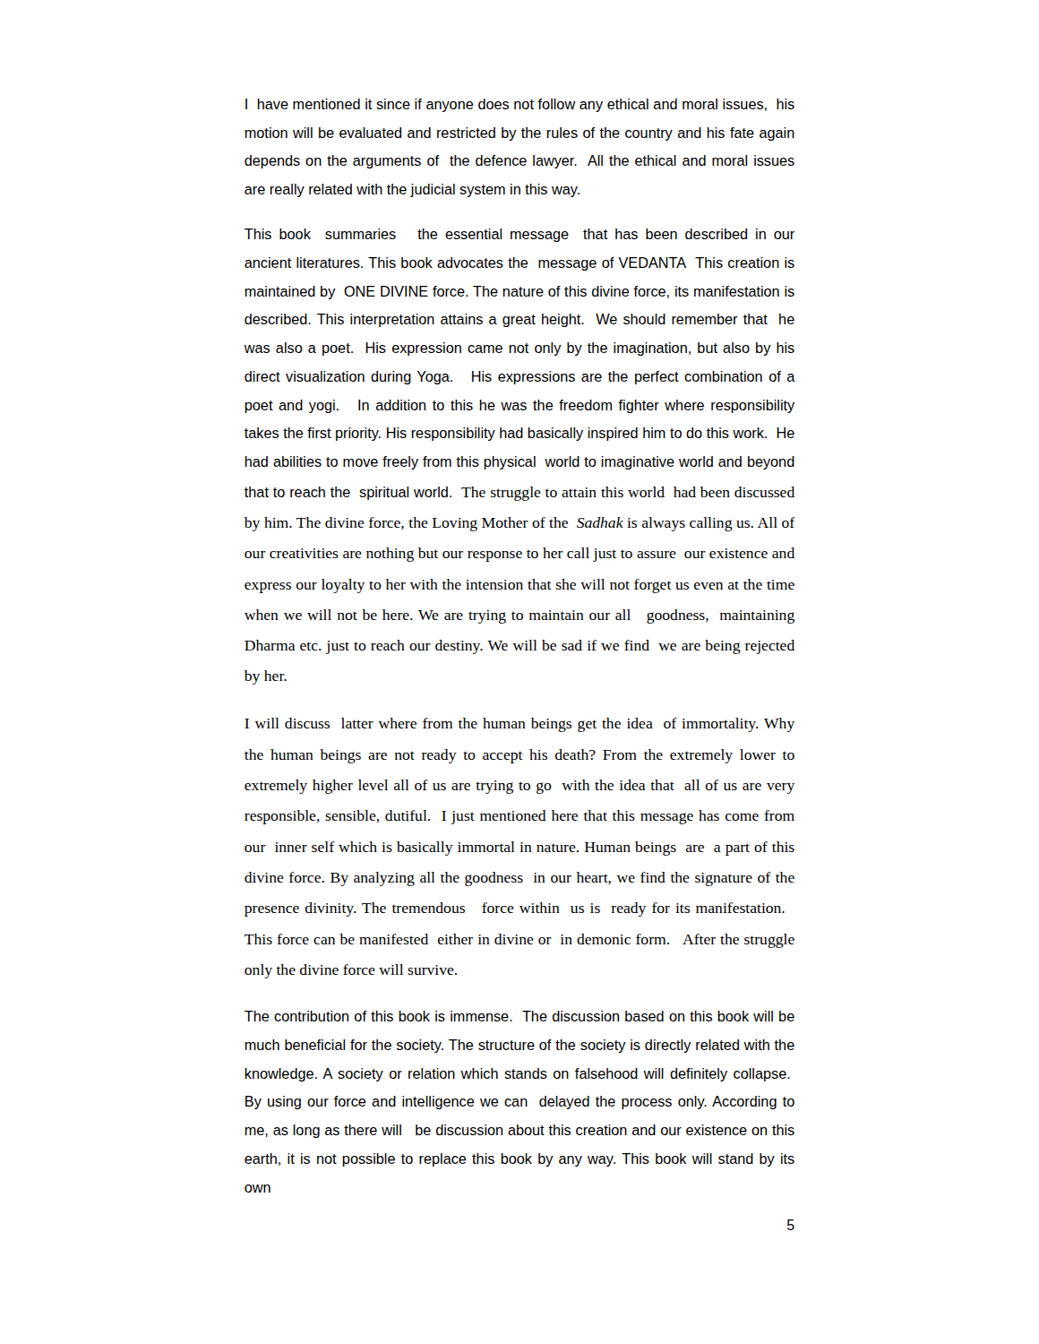I have mentioned it since if anyone does not follow any ethical and moral issues, his motion will be evaluated and restricted by the rules of the country and his fate again depends on the arguments of the defence lawyer. All the ethical and moral issues are really related with the judicial system in this way.
This book summaries the essential message that has been described in our ancient literatures. This book advocates the message of VEDANTA This creation is maintained by ONE DIVINE force. The nature of this divine force, its manifestation is described. This interpretation attains a great height. We should remember that he was also a poet. His expression came not only by the imagination, but also by his direct visualization during Yoga. His expressions are the perfect combination of a poet and yogi. In addition to this he was the freedom fighter where responsibility takes the first priority. His responsibility had basically inspired him to do this work. He had abilities to move freely from this physical world to imaginative world and beyond that to reach the spiritual world. The struggle to attain this world had been discussed by him. The divine force, the Loving Mother of the Sadhak is always calling us. All of our creativities are nothing but our response to her call just to assure our existence and express our loyalty to her with the intension that she will not forget us even at the time when we will not be here. We are trying to maintain our all goodness, maintaining Dharma etc. just to reach our destiny. We will be sad if we find we are being rejected by her.
I will discuss latter where from the human beings get the idea of immortality. Why the human beings are not ready to accept his death? From the extremely lower to extremely higher level all of us are trying to go with the idea that all of us are very responsible, sensible, dutiful. I just mentioned here that this message has come from our inner self which is basically immortal in nature. Human beings are a part of this divine force. By analyzing all the goodness in our heart, we find the signature of the presence divinity. The tremendous force within us is ready for its manifestation. This force can be manifested either in divine or in demonic form. After the struggle only the divine force will survive.
The contribution of this book is immense. The discussion based on this book will be much beneficial for the society. The structure of the society is directly related with the knowledge. A society or relation which stands on falsehood will definitely collapse. By using our force and intelligence we can delayed the process only. According to me, as long as there will be discussion about this creation and our existence on this earth, it is not possible to replace this book by any way. This book will stand by its own
5